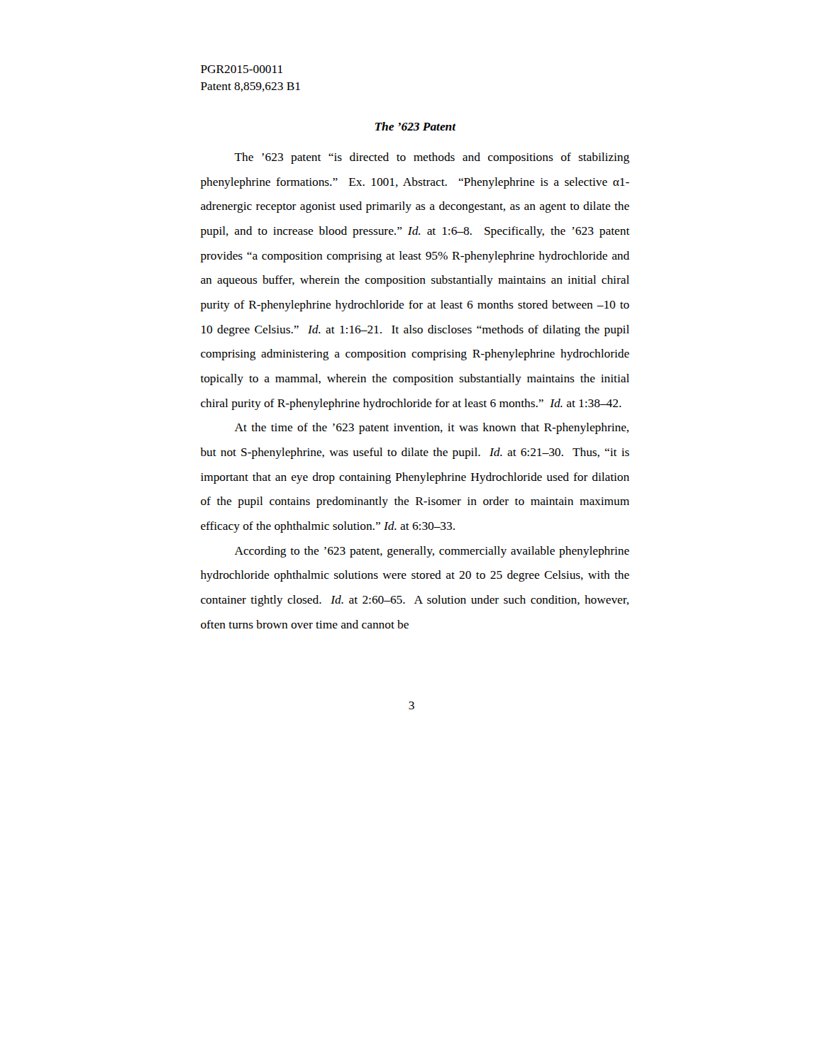PGR2015-00011
Patent 8,859,623 B1
The ’623 Patent
The ’623 patent “is directed to methods and compositions of stabilizing phenylephrine formations.” Ex. 1001, Abstract. “Phenylephrine is a selective α1-adrenergic receptor agonist used primarily as a decongestant, as an agent to dilate the pupil, and to increase blood pressure.” Id. at 1:6–8. Specifically, the ’623 patent provides “a composition comprising at least 95% R-phenylephrine hydrochloride and an aqueous buffer, wherein the composition substantially maintains an initial chiral purity of R-phenylephrine hydrochloride for at least 6 months stored between –10 to 10 degree Celsius.” Id. at 1:16–21. It also discloses “methods of dilating the pupil comprising administering a composition comprising R-phenylephrine hydrochloride topically to a mammal, wherein the composition substantially maintains the initial chiral purity of R-phenylephrine hydrochloride for at least 6 months.” Id. at 1:38–42.
At the time of the ’623 patent invention, it was known that R-phenylephrine, but not S-phenylephrine, was useful to dilate the pupil. Id. at 6:21–30. Thus, “it is important that an eye drop containing Phenylephrine Hydrochloride used for dilation of the pupil contains predominantly the R-isomer in order to maintain maximum efficacy of the ophthalmic solution.” Id. at 6:30–33.
According to the ’623 patent, generally, commercially available phenylephrine hydrochloride ophthalmic solutions were stored at 20 to 25 degree Celsius, with the container tightly closed. Id. at 2:60–65. A solution under such condition, however, often turns brown over time and cannot be
3